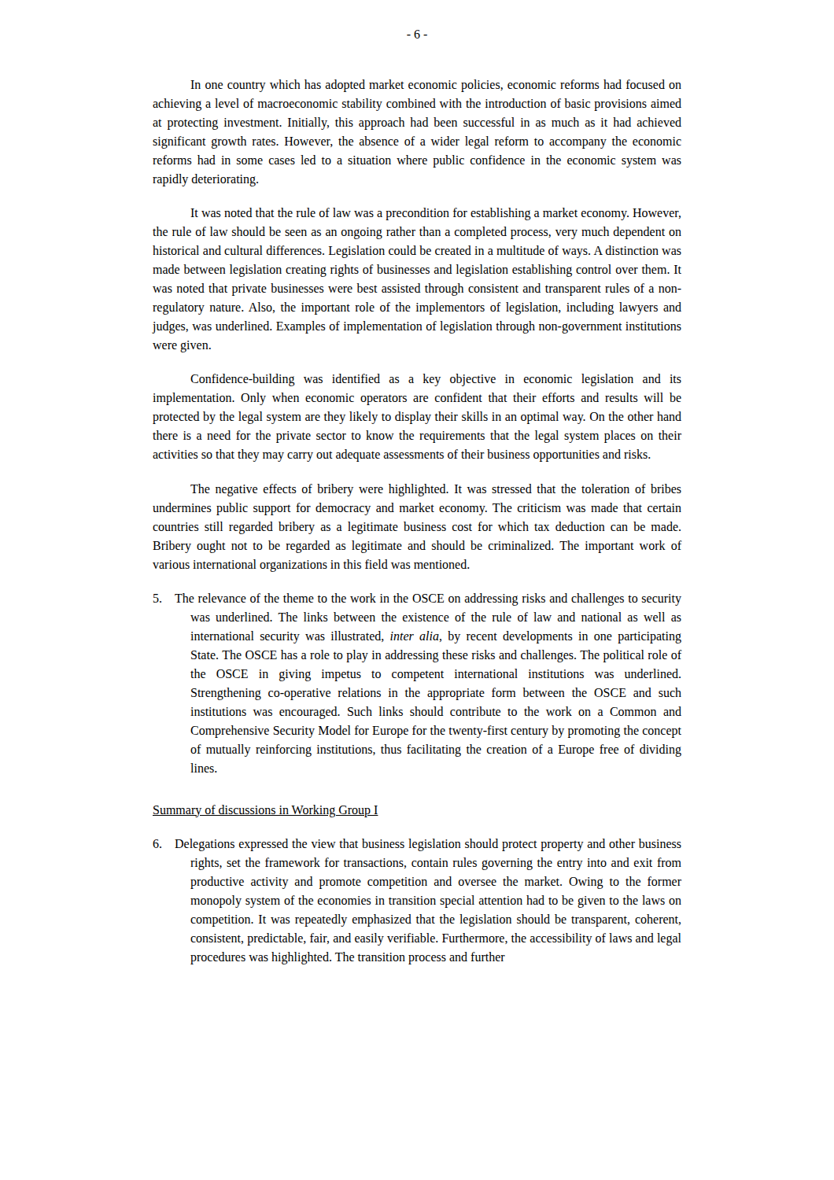- 6 -
In one country which has adopted market economic policies, economic reforms had focused on achieving a level of macroeconomic stability combined with the introduction of basic provisions aimed at protecting investment. Initially, this approach had been successful in as much as it had achieved significant growth rates. However, the absence of a wider legal reform to accompany the economic reforms had in some cases led to a situation where public confidence in the economic system was rapidly deteriorating.
It was noted that the rule of law was a precondition for establishing a market economy. However, the rule of law should be seen as an ongoing rather than a completed process, very much dependent on historical and cultural differences. Legislation could be created in a multitude of ways. A distinction was made between legislation creating rights of businesses and legislation establishing control over them. It was noted that private businesses were best assisted through consistent and transparent rules of a non-regulatory nature. Also, the important role of the implementors of legislation, including lawyers and judges, was underlined. Examples of implementation of legislation through non-government institutions were given.
Confidence-building was identified as a key objective in economic legislation and its implementation. Only when economic operators are confident that their efforts and results will be protected by the legal system are they likely to display their skills in an optimal way. On the other hand there is a need for the private sector to know the requirements that the legal system places on their activities so that they may carry out adequate assessments of their business opportunities and risks.
The negative effects of bribery were highlighted. It was stressed that the toleration of bribes undermines public support for democracy and market economy. The criticism was made that certain countries still regarded bribery as a legitimate business cost for which tax deduction can be made. Bribery ought not to be regarded as legitimate and should be criminalized. The important work of various international organizations in this field was mentioned.
5. The relevance of the theme to the work in the OSCE on addressing risks and challenges to security was underlined. The links between the existence of the rule of law and national as well as international security was illustrated, inter alia, by recent developments in one participating State. The OSCE has a role to play in addressing these risks and challenges. The political role of the OSCE in giving impetus to competent international institutions was underlined. Strengthening co-operative relations in the appropriate form between the OSCE and such institutions was encouraged. Such links should contribute to the work on a Common and Comprehensive Security Model for Europe for the twenty-first century by promoting the concept of mutually reinforcing institutions, thus facilitating the creation of a Europe free of dividing lines.
Summary of discussions in Working Group I
6. Delegations expressed the view that business legislation should protect property and other business rights, set the framework for transactions, contain rules governing the entry into and exit from productive activity and promote competition and oversee the market. Owing to the former monopoly system of the economies in transition special attention had to be given to the laws on competition. It was repeatedly emphasized that the legislation should be transparent, coherent, consistent, predictable, fair, and easily verifiable. Furthermore, the accessibility of laws and legal procedures was highlighted. The transition process and further